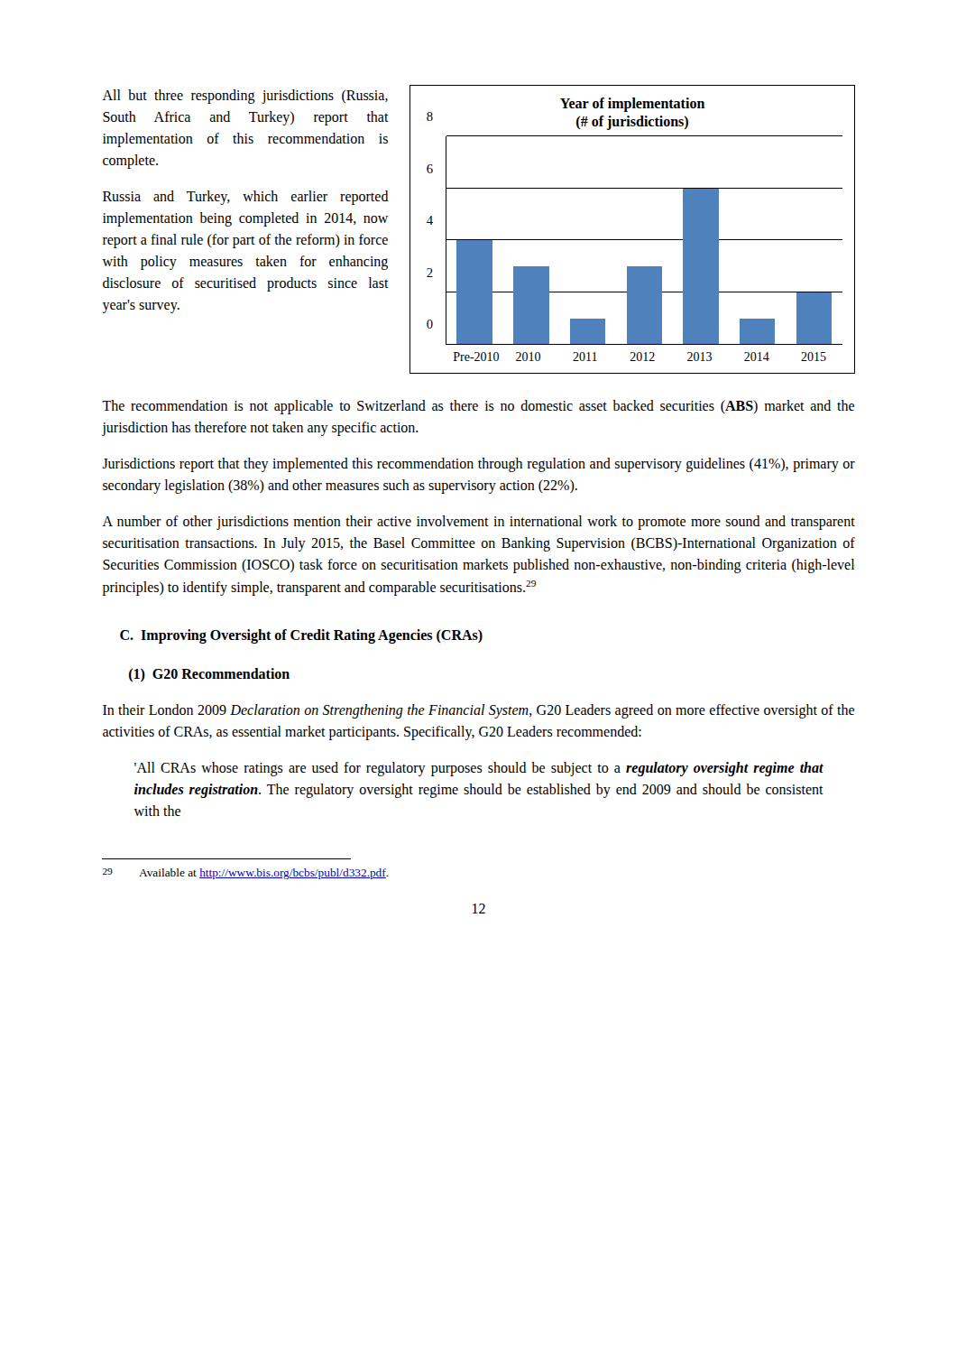All but three responding jurisdictions (Russia, South Africa and Turkey) report that implementation of this recommendation is complete.
Russia and Turkey, which earlier reported implementation being completed in 2014, now report a final rule (for part of the reform) in force with policy measures taken for enhancing disclosure of securitised products since last year's survey.
Year of implementation
(# of jurisdictions)
8
6
4
2
0
Pre-2010 2010 2011 2012 2013 2014 2015
The recommendation is not applicable to Switzerland as there is no domestic asset backed securities (ABS) market and the jurisdiction has therefore not taken any specific action.
Jurisdictions report that they implemented this recommendation through regulation and supervisory guidelines (41%), primary or secondary legislation (38%) and other measures such as supervisory action (22%).
A number of other jurisdictions mention their active involvement in international work to promote more sound and transparent securitisation transactions. In July 2015, the Basel Committee on Banking Supervision (BCBS)-International Organization of Securities Commission (IOSCO) task force on securitisation markets published non-exhaustive, non-binding criteria (high-level principles) to identify simple, transparent and comparable securitisations.29
C. Improving Oversight of Credit Rating Agencies (CRAs)
(1) G20 Recommendation
In their London 2009 Declaration on Strengthening the Financial System, G20 Leaders agreed on more effective oversight of the activities of CRAs, as essential market participants. Specifically, G20 Leaders recommended:
'All CRAs whose ratings are used for regulatory purposes should be subject to a regulatory oversight regime that includes registration. The regulatory oversight regime should be established by end 2009 and should be consistent with the
29 Available at http://www.bis.org/bcbs/publ/d332.pdf.
12